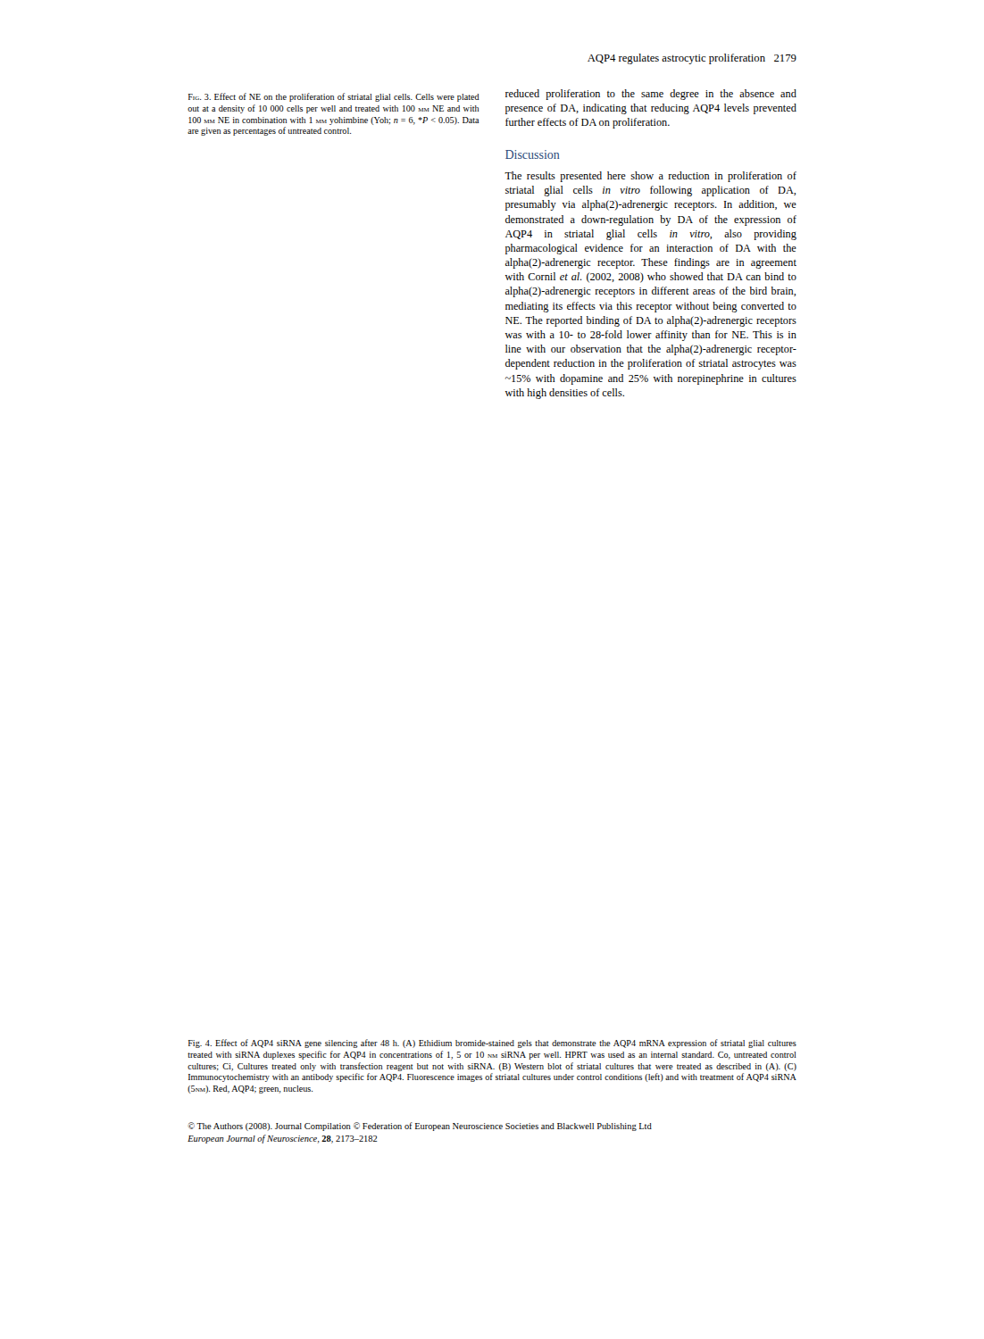AQP4 regulates astrocytic proliferation 2179
Fig. 3. Effect of NE on the proliferation of striatal glial cells. Cells were plated out at a density of 10 000 cells per well and treated with 100 μm NE and with 100 μm NE in combination with 1 μm yohimbine (Yoh; n = 6, *P < 0.05). Data are given as percentages of untreated control.
reduced proliferation to the same degree in the absence and presence of DA, indicating that reducing AQP4 levels prevented further effects of DA on proliferation.
Discussion
The results presented here show a reduction in proliferation of striatal glial cells in vitro following application of DA, presumably via alpha(2)-adrenergic receptors. In addition, we demonstrated a down-regulation by DA of the expression of AQP4 in striatal glial cells in vitro, also providing pharmacological evidence for an interaction of DA with the alpha(2)-adrenergic receptor. These findings are in agreement with Cornil et al. (2002, 2008) who showed that DA can bind to alpha(2)-adrenergic receptors in different areas of the bird brain, mediating its effects via this receptor without being converted to NE. The reported binding of DA to alpha(2)-adrenergic receptors was with a 10- to 28-fold lower affinity than for NE. This is in line with our observation that the alpha(2)-adrenergic receptor-dependent reduction in the proliferation of striatal astrocytes was ~15% with dopamine and 25% with norepinephrine in cultures with high densities of cells.
Fig. 4. Effect of AQP4 siRNA gene silencing after 48 h. (A) Ethidium bromide-stained gels that demonstrate the AQP4 mRNA expression of striatal glial cultures treated with siRNA duplexes specific for AQP4 in concentrations of 1, 5 or 10 nm siRNA per well. HPRT was used as an internal standard. Co, untreated control cultures; Ci, Cultures treated only with transfection reagent but not with siRNA. (B) Western blot of striatal cultures that were treated as described in (A). (C) Immunocytochemistry with an antibody specific for AQP4. Fluorescence images of striatal cultures under control conditions (left) and with treatment of AQP4 siRNA (5nm). Red, AQP4; green, nucleus.
© The Authors (2008). Journal Compilation © Federation of European Neuroscience Societies and Blackwell Publishing Ltd
European Journal of Neuroscience, 28, 2173–2182